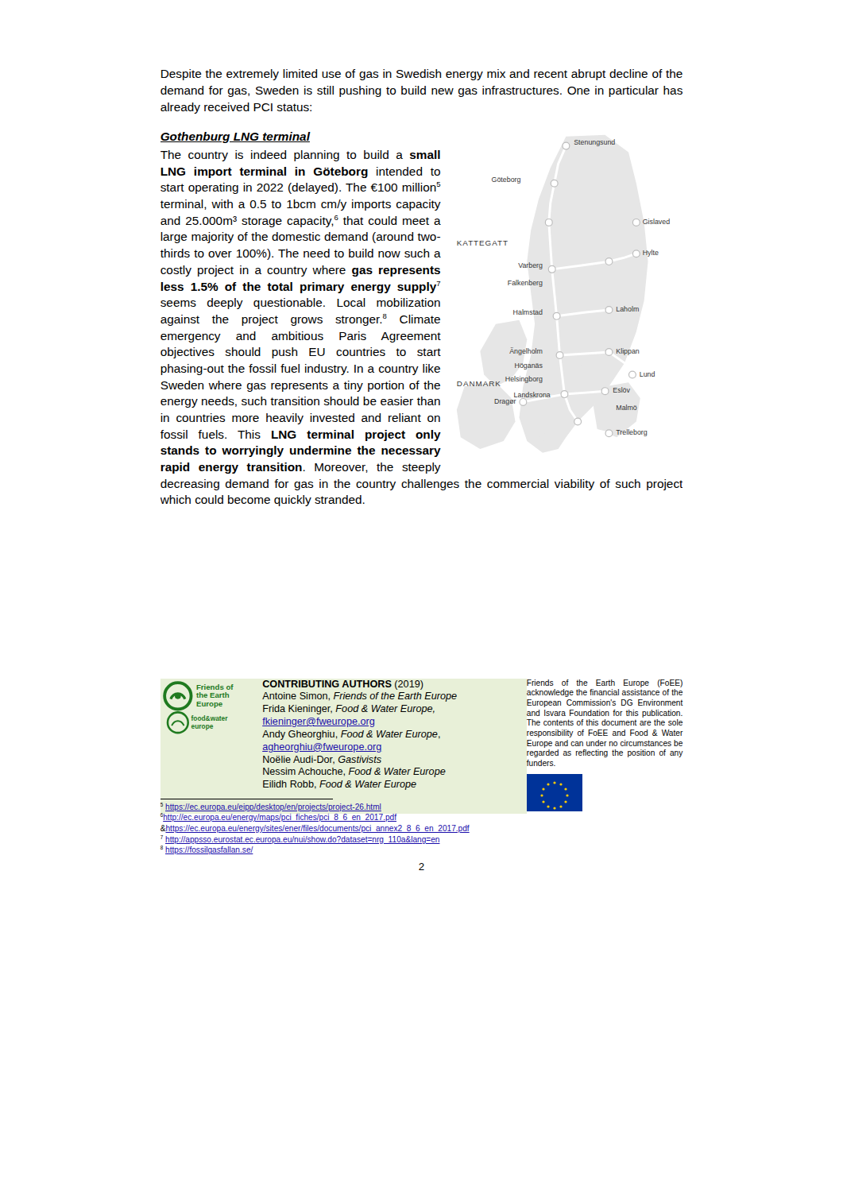Despite the extremely limited use of gas in Swedish energy mix and recent abrupt decline of the demand for gas, Sweden is still pushing to build new gas infrastructures. One in particular has already received PCI status:
Stenungsund Göteborg Gislaved Varberg Hylte Falkenberg Halmstad Laholm Ängelholm Klippan Höganäs Helsingborg Landskrona Eslöv Lund Malmö Trelleborg Dragør KATTEGATT DANMARK
Gothenburg LNG terminal
The country is indeed planning to build a small LNG import terminal in Göteborg intended to start operating in 2022 (delayed). The €100 million5 terminal, with a 0.5 to 1bcm cm/y imports capacity and 25.000m³ storage capacity,6 that could meet a large majority of the domestic demand (around two-thirds to over 100%). The need to build now such a costly project in a country where gas represents less 1.5% of the total primary energy supply7 seems deeply questionable. Local mobilization against the project grows stronger.8 Climate emergency and ambitious Paris Agreement objectives should push EU countries to start phasing-out the fossil fuel industry. In a country like Sweden where gas represents a tiny portion of the energy needs, such transition should be easier than in countries more heavily invested and reliant on fossil fuels. This LNG terminal project only stands to worryingly undermine the necessary rapid energy transition. Moreover, the steeply decreasing demand for gas in the country challenges the commercial viability of such project which could become quickly stranded.
| Friends of the Earth Europe food&water europe | CONTRIBUTING AUTHORS (2019) Antoine Simon, Friends of the Earth Europe Frida Kieninger, Food & Water Europe, fkieninger@fweurope.org Andy Gheorghiu, Food & Water Europe , agheorghiu@fweurope.org Noëlie Audi-Dor, Gastivists Nessim Achouche, Food & Water Europe Eilidh Robb, Food & Water Europe | Friends of the Earth Europe (FoEE) acknowledge the financial assistance of the European Commission's DG Environment and Isvara Foundation for this publication. The contents of this document are the sole responsibility of FoEE and Food & Water Europe and can under no circumstances be regarded as reflecting the position of any funders. |
5 https://ec.europa.eu/eipp/desktop/en/projects/project-26.html
6http://ec.europa.eu/energy/maps/pci_fiches/pci_8_6_en_2017.pdf
&https://ec.europa.eu/energy/sites/ener/files/documents/pci_annex2_8_6_en_2017.pdf
7 http://appsso.eurostat.ec.europa.eu/nui/show.do?dataset=nrg_110a&lang=en
8 https://fossilgasfallan.se/
2